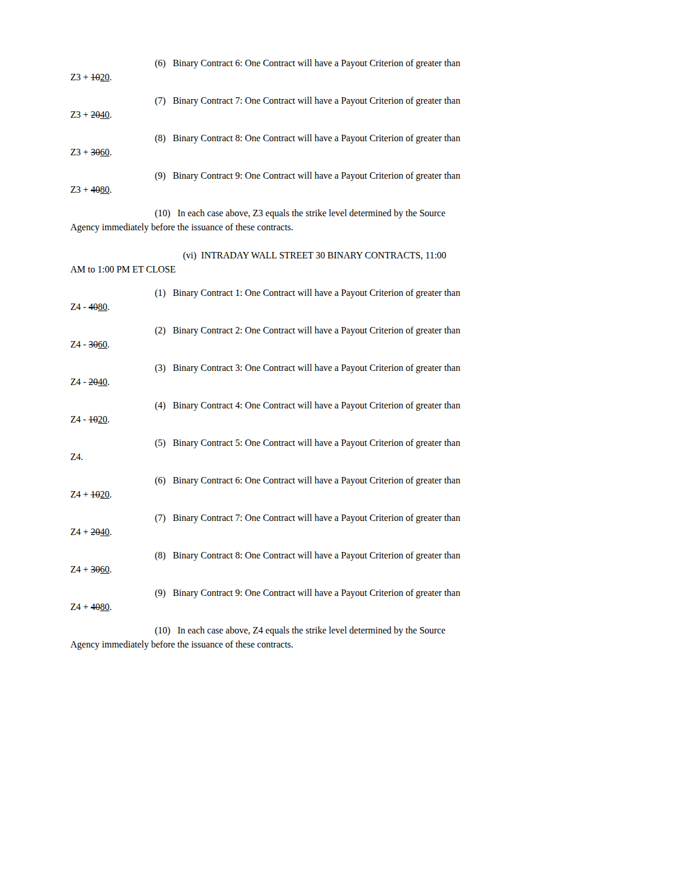(6) Binary Contract 6: One Contract will have a Payout Criterion of greater than
Z3 + 1020.
(7) Binary Contract 7: One Contract will have a Payout Criterion of greater than
Z3 + 2040.
(8) Binary Contract 8: One Contract will have a Payout Criterion of greater than
Z3 + 3060.
(9) Binary Contract 9: One Contract will have a Payout Criterion of greater than
Z3 + 4080.
(10) In each case above, Z3 equals the strike level determined by the Source
Agency immediately before the issuance of these contracts.
(vi) INTRADAY WALL STREET 30 BINARY CONTRACTS, 11:00
AM to 1:00 PM ET CLOSE
(1) Binary Contract 1: One Contract will have a Payout Criterion of greater than
Z4 - 4080.
(2) Binary Contract 2: One Contract will have a Payout Criterion of greater than
Z4 - 3060.
(3) Binary Contract 3: One Contract will have a Payout Criterion of greater than
Z4 - 2040.
(4) Binary Contract 4: One Contract will have a Payout Criterion of greater than
Z4 - 1020.
(5) Binary Contract 5: One Contract will have a Payout Criterion of greater than
Z4.
(6) Binary Contract 6: One Contract will have a Payout Criterion of greater than
Z4 + 1020.
(7) Binary Contract 7: One Contract will have a Payout Criterion of greater than
Z4 + 2040.
(8) Binary Contract 8: One Contract will have a Payout Criterion of greater than
Z4 + 3060.
(9) Binary Contract 9: One Contract will have a Payout Criterion of greater than
Z4 + 4080.
(10) In each case above, Z4 equals the strike level determined by the Source
Agency immediately before the issuance of these contracts.